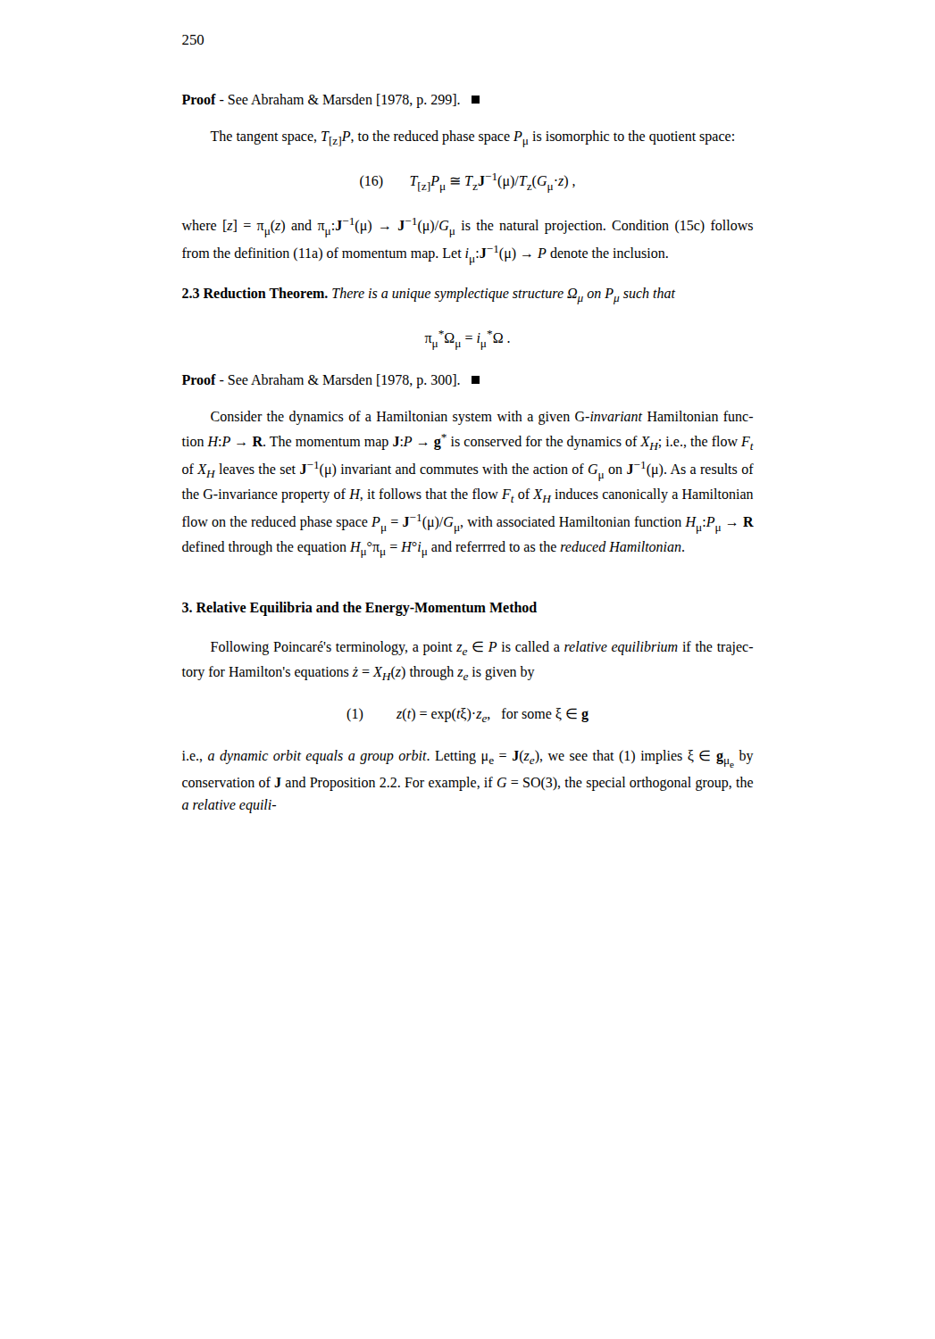250
Proof - See Abraham & Marsden [1978, p. 299].
The tangent space, T[z]P, to the reduced phase space Pμ is isomorphic to the quotient space:
(16) T[z]Pμ ≅ TzJ−1(μ)/Tz(Gμ·z) ,
where [z] = πμ(z) and πμ:J−1(μ) → J−1(μ)/Gμ is the natural projection. Condition (15c) follows from the definition (11a) of momentum map. Let iμ:J−1(μ) → P denote the inclusion.
2.3 Reduction Theorem. There is a unique symplectique structure Ωμ on Pμ such that
πμ*Ωμ = iμ*Ω .
Proof - See Abraham & Marsden [1978, p. 300].
Consider the dynamics of a Hamiltonian system with a given G-invariant Hamiltonian function H:P → R. The momentum map J:P → g* is conserved for the dynamics of XH; i.e., the flow Ft of XH leaves the set J−1(μ) invariant and commutes with the action of Gμ on J−1(μ). As a results of the G-invariance property of H, it follows that the flow Ft of XH induces canonically a Hamiltonian flow on the reduced phase space Pμ = J−1(μ)/Gμ, with associated Hamiltonian function Hμ:Pμ → R defined through the equation Hμ°πμ = H°iμ and referrred to as the reduced Hamiltonian.
3. Relative Equilibria and the Energy-Momentum Method
Following Poincaré's terminology, a point ze ∈ P is called a relative equilibrium if the trajectory for Hamilton's equations ż = XH(z) through ze is given by
(1) z(t) = exp(tξ)·ze, for some ξ ∈ g
i.e., a dynamic orbit equals a group orbit. Letting μe = J(ze), we see that (1) implies ξ ∈ gμe by conservation of J and Proposition 2.2. For example, if G = SO(3), the special orthogonal group, the a relative equili-